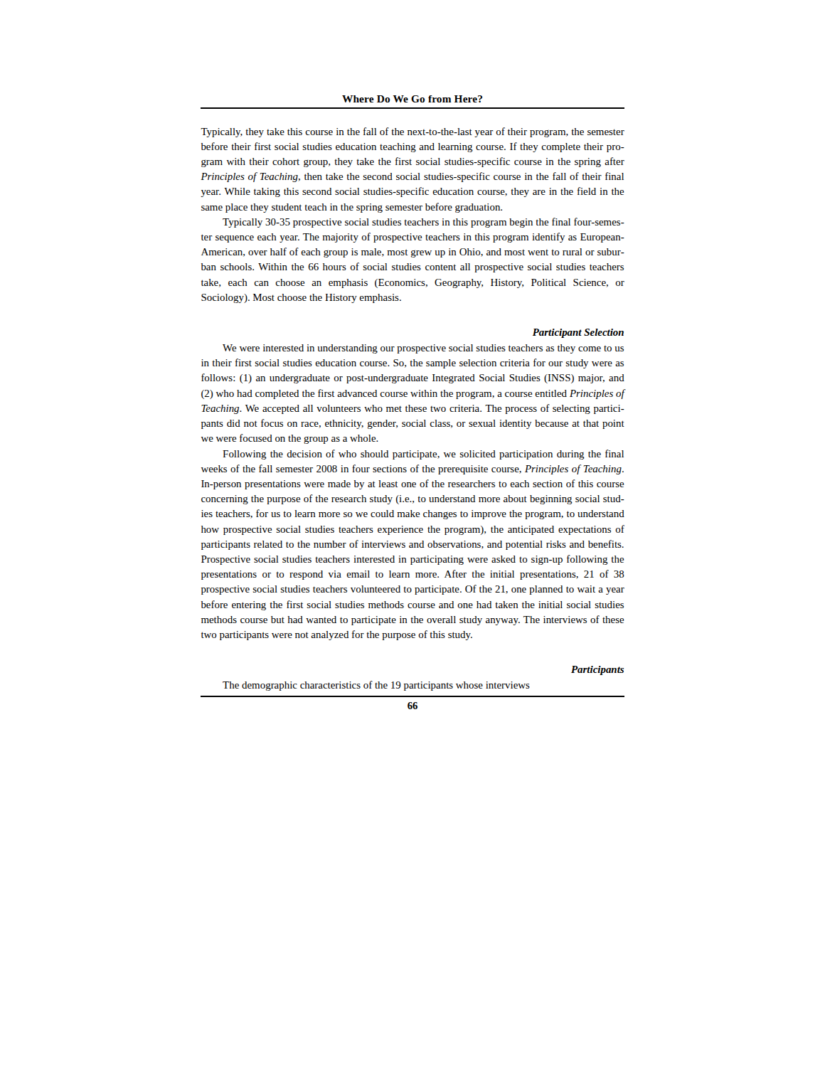Where Do We Go from Here?
Typically, they take this course in the fall of the next-to-the-last year of their program, the semester before their first social studies education teaching and learning course. If they complete their program with their cohort group, they take the first social studies-specific course in the spring after Principles of Teaching, then take the second social studies-specific course in the fall of their final year. While taking this second social studies-specific education course, they are in the field in the same place they student teach in the spring semester before graduation.
Typically 30-35 prospective social studies teachers in this program begin the final four-semester sequence each year. The majority of prospective teachers in this program identify as European-American, over half of each group is male, most grew up in Ohio, and most went to rural or suburban schools. Within the 66 hours of social studies content all prospective social studies teachers take, each can choose an emphasis (Economics, Geography, History, Political Science, or Sociology). Most choose the History emphasis.
Participant Selection
We were interested in understanding our prospective social studies teachers as they come to us in their first social studies education course. So, the sample selection criteria for our study were as follows: (1) an undergraduate or post-undergraduate Integrated Social Studies (INSS) major, and (2) who had completed the first advanced course within the program, a course entitled Principles of Teaching. We accepted all volunteers who met these two criteria. The process of selecting participants did not focus on race, ethnicity, gender, social class, or sexual identity because at that point we were focused on the group as a whole.
Following the decision of who should participate, we solicited participation during the final weeks of the fall semester 2008 in four sections of the prerequisite course, Principles of Teaching. In-person presentations were made by at least one of the researchers to each section of this course concerning the purpose of the research study (i.e., to understand more about beginning social studies teachers, for us to learn more so we could make changes to improve the program, to understand how prospective social studies teachers experience the program), the anticipated expectations of participants related to the number of interviews and observations, and potential risks and benefits. Prospective social studies teachers interested in participating were asked to sign-up following the presentations or to respond via email to learn more. After the initial presentations, 21 of 38 prospective social studies teachers volunteered to participate. Of the 21, one planned to wait a year before entering the first social studies methods course and one had taken the initial social studies methods course but had wanted to participate in the overall study anyway. The interviews of these two participants were not analyzed for the purpose of this study.
Participants
The demographic characteristics of the 19 participants whose interviews
66